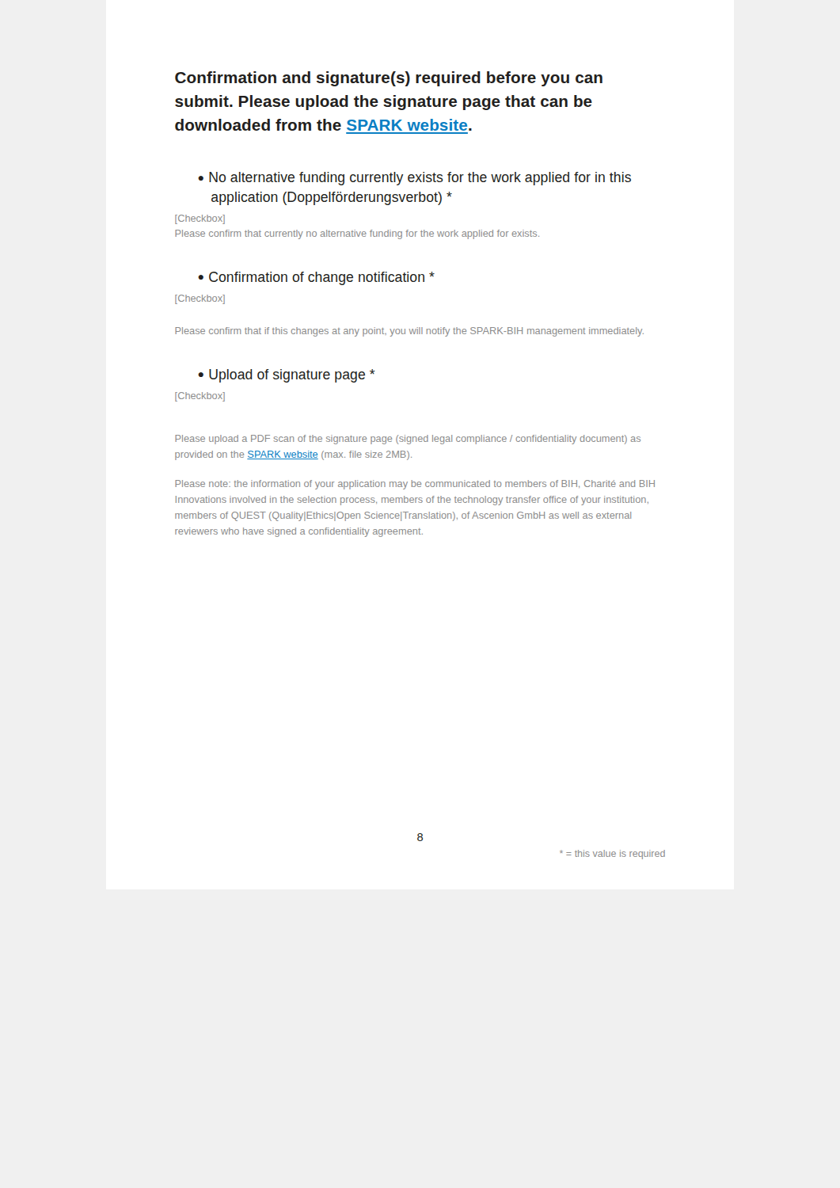Confirmation and signature(s) required before you can submit. Please upload the signature page that can be downloaded from the SPARK website.
●No alternative funding currently exists for the work applied for in this application (Doppelförderungsverbot) *
[Checkbox]
Please confirm that currently no alternative funding for the work applied for exists.
●Confirmation of change notification *
[Checkbox]
Please confirm that if this changes at any point, you will notify the SPARK-BIH management immediately.
●Upload of signature page *
[Checkbox]
Please upload a PDF scan of the signature page (signed legal compliance / confidentiality document) as provided on the SPARK website (max. file size 2MB).
Please note: the information of your application may be communicated to members of BIH, Charité and BIH Innovations involved in the selection process, members of the technology transfer office of your institution, members of QUEST (Quality|Ethics|Open Science|Translation), of Ascenion GmbH as well as external reviewers who have signed a confidentiality agreement.
8
* = this value is required